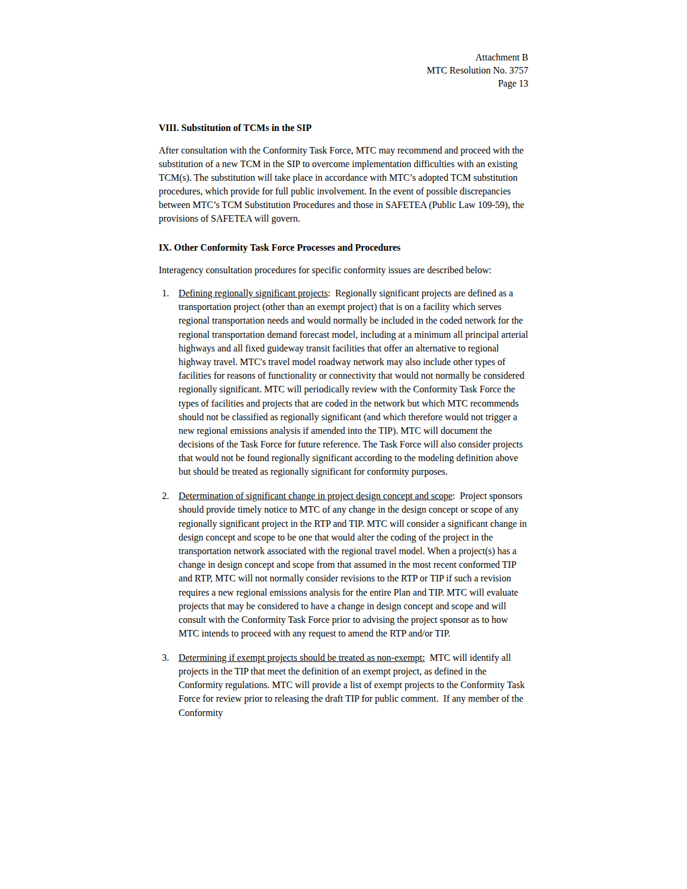Attachment B
MTC Resolution No. 3757
Page 13
VIII. Substitution of TCMs in the SIP
After consultation with the Conformity Task Force, MTC may recommend and proceed with the substitution of a new TCM in the SIP to overcome implementation difficulties with an existing TCM(s). The substitution will take place in accordance with MTC’s adopted TCM substitution procedures, which provide for full public involvement. In the event of possible discrepancies between MTC’s TCM Substitution Procedures and those in SAFETEA (Public Law 109-59), the provisions of SAFETEA will govern.
IX. Other Conformity Task Force Processes and Procedures
Interagency consultation procedures for specific conformity issues are described below:
1. Defining regionally significant projects: Regionally significant projects are defined as a transportation project (other than an exempt project) that is on a facility which serves regional transportation needs and would normally be included in the coded network for the regional transportation demand forecast model, including at a minimum all principal arterial highways and all fixed guideway transit facilities that offer an alternative to regional highway travel. MTC's travel model roadway network may also include other types of facilities for reasons of functionality or connectivity that would not normally be considered regionally significant. MTC will periodically review with the Conformity Task Force the types of facilities and projects that are coded in the network but which MTC recommends should not be classified as regionally significant (and which therefore would not trigger a new regional emissions analysis if amended into the TIP). MTC will document the decisions of the Task Force for future reference. The Task Force will also consider projects that would not be found regionally significant according to the modeling definition above but should be treated as regionally significant for conformity purposes.
2. Determination of significant change in project design concept and scope: Project sponsors should provide timely notice to MTC of any change in the design concept or scope of any regionally significant project in the RTP and TIP. MTC will consider a significant change in design concept and scope to be one that would alter the coding of the project in the transportation network associated with the regional travel model. When a project(s) has a change in design concept and scope from that assumed in the most recent conformed TIP and RTP, MTC will not normally consider revisions to the RTP or TIP if such a revision requires a new regional emissions analysis for the entire Plan and TIP. MTC will evaluate projects that may be considered to have a change in design concept and scope and will consult with the Conformity Task Force prior to advising the project sponsor as to how MTC intends to proceed with any request to amend the RTP and/or TIP.
3. Determining if exempt projects should be treated as non-exempt: MTC will identify all projects in the TIP that meet the definition of an exempt project, as defined in the Conformity regulations. MTC will provide a list of exempt projects to the Conformity Task Force for review prior to releasing the draft TIP for public comment. If any member of the Conformity